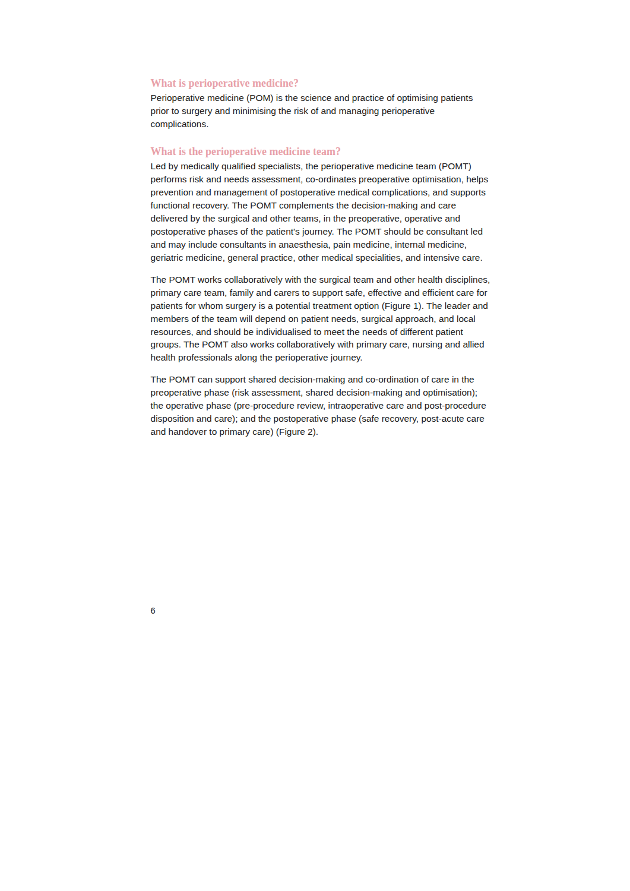What is perioperative medicine?
Perioperative medicine (POM) is the science and practice of optimising patients prior to surgery and minimising the risk of and managing perioperative complications.
What is the perioperative medicine team?
Led by medically qualified specialists, the perioperative medicine team (POMT) performs risk and needs assessment, co-ordinates preoperative optimisation, helps prevention and management of postoperative medical complications, and supports functional recovery. The POMT complements the decision-making and care delivered by the surgical and other teams, in the preoperative, operative and postoperative phases of the patient's journey. The POMT should be consultant led and may include consultants in anaesthesia, pain medicine, internal medicine, geriatric medicine, general practice, other medical specialities, and intensive care.
The POMT works collaboratively with the surgical team and other health disciplines, primary care team, family and carers to support safe, effective and efficient care for patients for whom surgery is a potential treatment option (Figure 1). The leader and members of the team will depend on patient needs, surgical approach, and local resources, and should be individualised to meet the needs of different patient groups. The POMT also works collaboratively with primary care, nursing and allied health professionals along the perioperative journey.
The POMT can support shared decision-making and co-ordination of care in the preoperative phase (risk assessment, shared decision-making and optimisation); the operative phase (pre-procedure review, intraoperative care and post-procedure disposition and care); and the postoperative phase (safe recovery, post-acute care and handover to primary care) (Figure 2).
6